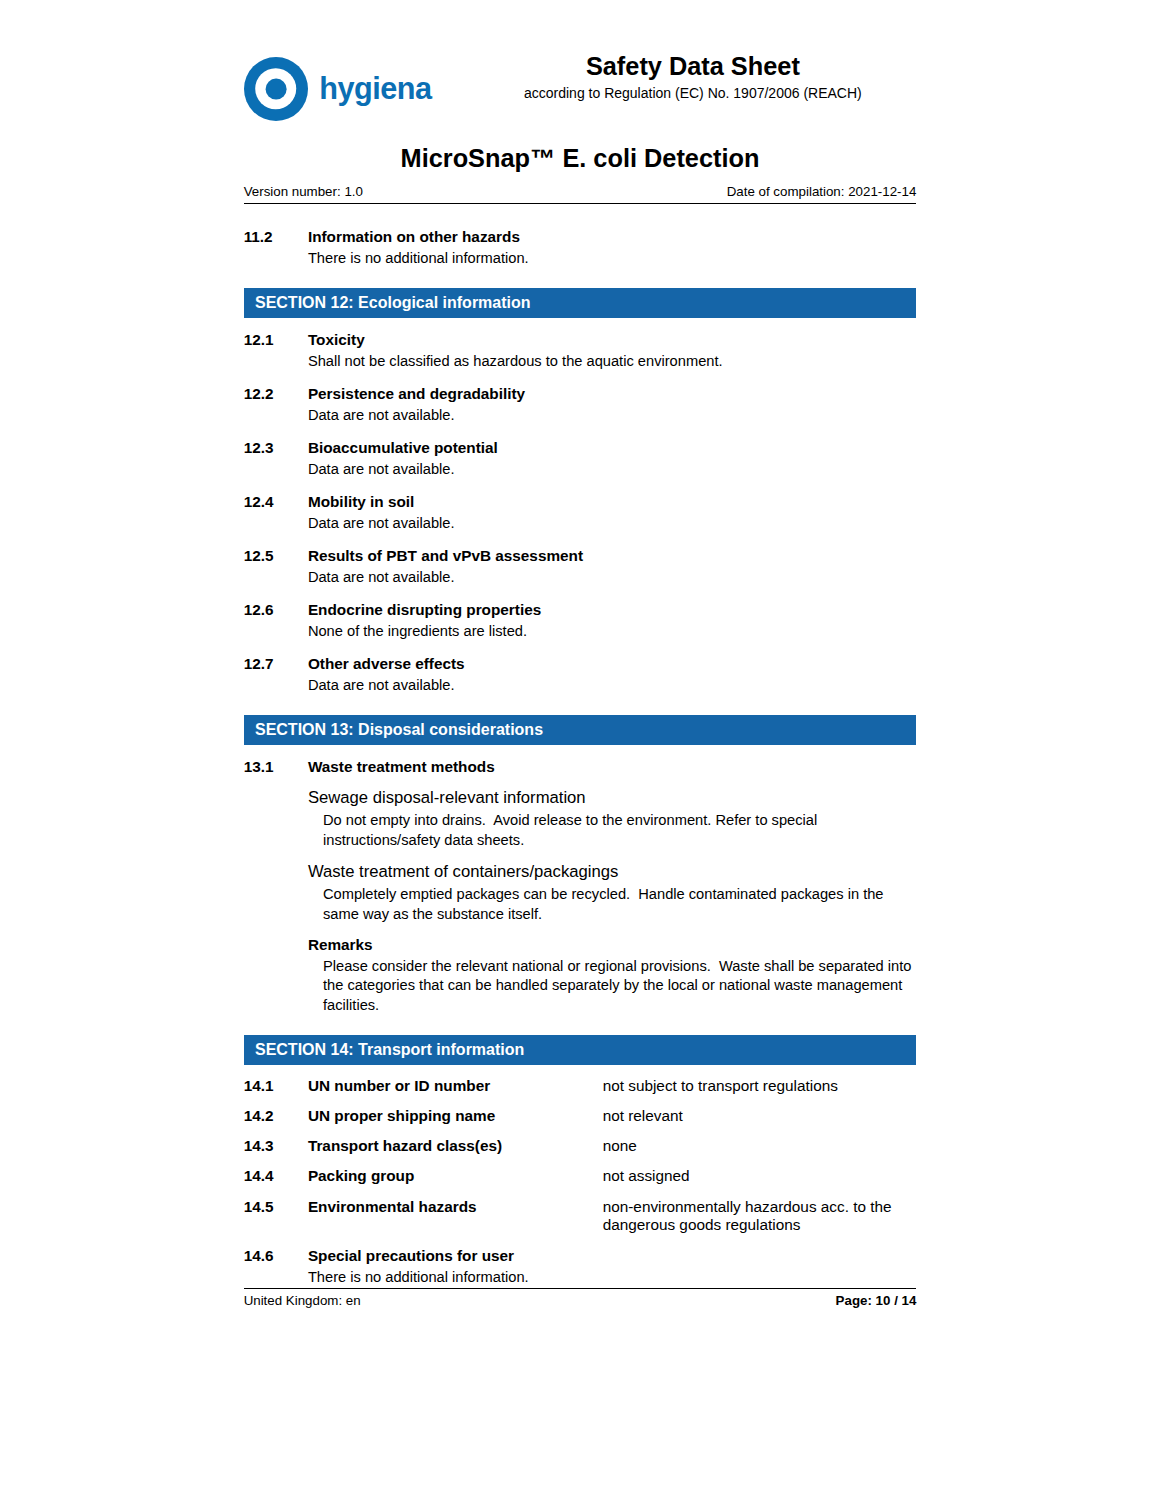hygiena
Safety Data Sheet
according to Regulation (EC) No. 1907/2006 (REACH)
MicroSnap™ E. coli Detection
Version number: 1.0 Date of compilation: 2021-12-14
11.2
Information on other hazards
There is no additional information.
SECTION 12: Ecological information
12.1
Toxicity
Shall not be classified as hazardous to the aquatic environment.
12.2
Persistence and degradability
Data are not available.
12.3
Bioaccumulative potential
Data are not available.
12.4
Mobility in soil
Data are not available.
12.5
Results of PBT and vPvB assessment
Data are not available.
12.6
Endocrine disrupting properties
None of the ingredients are listed.
12.7
Other adverse effects
Data are not available.
SECTION 13: Disposal considerations
13.1
Waste treatment methods
Sewage disposal-relevant information
Do not empty into drains. Avoid release to the environment. Refer to special instructions/safety data sheets.
Waste treatment of containers/packagings
Completely emptied packages can be recycled. Handle contaminated packages in the same way as the substance itself.
Remarks
Please consider the relevant national or regional provisions. Waste shall be separated into the categories that can be handled separately by the local or national waste management facilities.
SECTION 14: Transport information
14.1
UN number or ID number
not subject to transport regulations
14.2
UN proper shipping name
not relevant
14.3
Transport hazard class(es)
none
14.4
Packing group
not assigned
14.5
Environmental hazards
non-environmentally hazardous acc. to the dangerous goods regulations
14.6
Special precautions for user
There is no additional information.
United Kingdom: en Page: 10 / 14